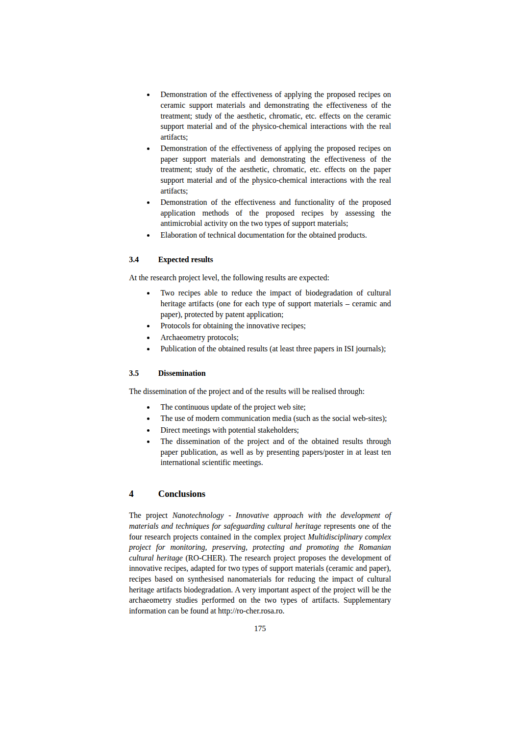Demonstration of the effectiveness of applying the proposed recipes on ceramic support materials and demonstrating the effectiveness of the treatment; study of the aesthetic, chromatic, etc. effects on the ceramic support material and of the physico-chemical interactions with the real artifacts;
Demonstration of the effectiveness of applying the proposed recipes on paper support materials and demonstrating the effectiveness of the treatment; study of the aesthetic, chromatic, etc. effects on the paper support material and of the physico-chemical interactions with the real artifacts;
Demonstration of the effectiveness and functionality of the proposed application methods of the proposed recipes by assessing the antimicrobial activity on the two types of support materials;
Elaboration of technical documentation for the obtained products.
3.4 Expected results
At the research project level, the following results are expected:
Two recipes able to reduce the impact of biodegradation of cultural heritage artifacts (one for each type of support materials – ceramic and paper), protected by patent application;
Protocols for obtaining the innovative recipes;
Archaeometry protocols;
Publication of the obtained results (at least three papers in ISI journals);
3.5 Dissemination
The dissemination of the project and of the results will be realised through:
The continuous update of the project web site;
The use of modern communication media (such as the social web-sites);
Direct meetings with potential stakeholders;
The dissemination of the project and of the obtained results through paper publication, as well as by presenting papers/poster in at least ten international scientific meetings.
4 Conclusions
The project Nanotechnology - Innovative approach with the development of materials and techniques for safeguarding cultural heritage represents one of the four research projects contained in the complex project Multidisciplinary complex project for monitoring, preserving, protecting and promoting the Romanian cultural heritage (RO-CHER). The research project proposes the development of innovative recipes, adapted for two types of support materials (ceramic and paper), recipes based on synthesised nanomaterials for reducing the impact of cultural heritage artifacts biodegradation. A very important aspect of the project will be the archaeometry studies performed on the two types of artifacts. Supplementary information can be found at http://ro-cher.rosa.ro.
175